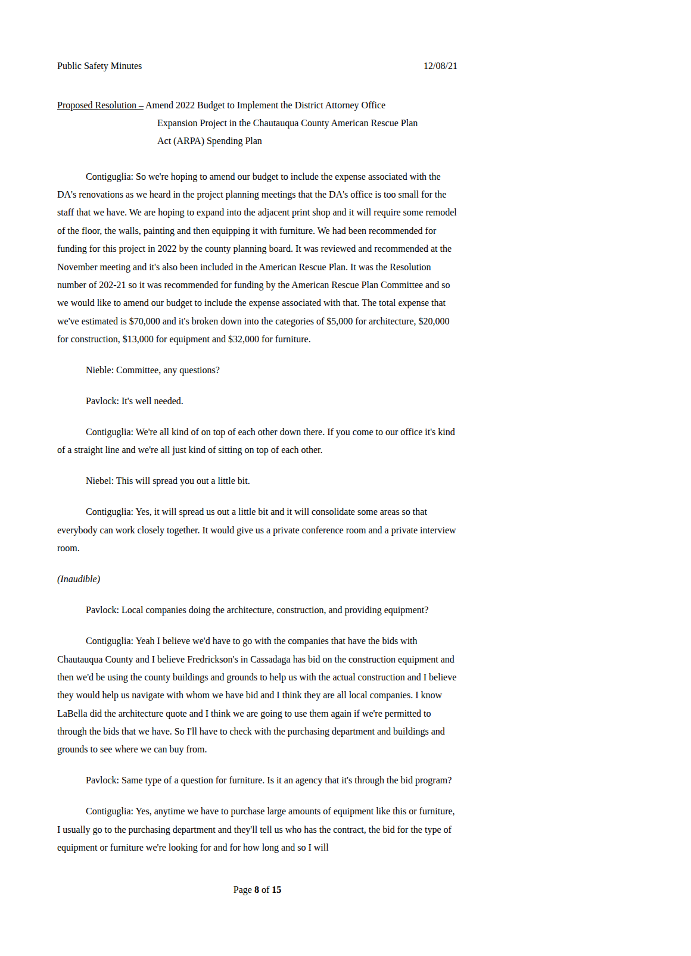Public Safety Minutes 12/08/21
Proposed Resolution – Amend 2022 Budget to Implement the District Attorney Office
Expansion Project in the Chautauqua County American Rescue Plan
Act (ARPA) Spending Plan
Contiguglia: So we're hoping to amend our budget to include the expense associated with the DA's renovations as we heard in the project planning meetings that the DA's office is too small for the staff that we have. We are hoping to expand into the adjacent print shop and it will require some remodel of the floor, the walls, painting and then equipping it with furniture. We had been recommended for funding for this project in 2022 by the county planning board. It was reviewed and recommended at the November meeting and it's also been included in the American Rescue Plan. It was the Resolution number of 202-21 so it was recommended for funding by the American Rescue Plan Committee and so we would like to amend our budget to include the expense associated with that. The total expense that we've estimated is $70,000 and it's broken down into the categories of $5,000 for architecture, $20,000 for construction, $13,000 for equipment and $32,000 for furniture.
Nieble: Committee, any questions?
Pavlock: It's well needed.
Contiguglia: We're all kind of on top of each other down there. If you come to our office it's kind of a straight line and we're all just kind of sitting on top of each other.
Niebel: This will spread you out a little bit.
Contiguglia: Yes, it will spread us out a little bit and it will consolidate some areas so that everybody can work closely together. It would give us a private conference room and a private interview room.
(Inaudible)
Pavlock: Local companies doing the architecture, construction, and providing equipment?
Contiguglia: Yeah I believe we'd have to go with the companies that have the bids with Chautauqua County and I believe Fredrickson's in Cassadaga has bid on the construction equipment and then we'd be using the county buildings and grounds to help us with the actual construction and I believe they would help us navigate with whom we have bid and I think they are all local companies. I know LaBella did the architecture quote and I think we are going to use them again if we're permitted to through the bids that we have. So I'll have to check with the purchasing department and buildings and grounds to see where we can buy from.
Pavlock: Same type of a question for furniture. Is it an agency that it's through the bid program?
Contiguglia: Yes, anytime we have to purchase large amounts of equipment like this or furniture, I usually go to the purchasing department and they'll tell us who has the contract, the bid for the type of equipment or furniture we're looking for and for how long and so I will
Page 8 of 15